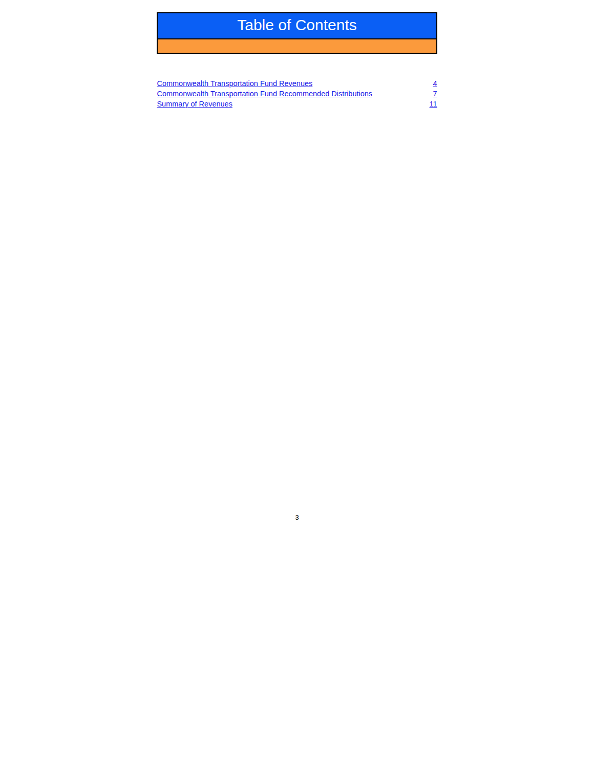Table of Contents
| Commonwealth Transportation Fund Revenues | 4 |
| Commonwealth Transportation Fund Recommended Distributions | 7 |
| Summary of Revenues | 11 |
3